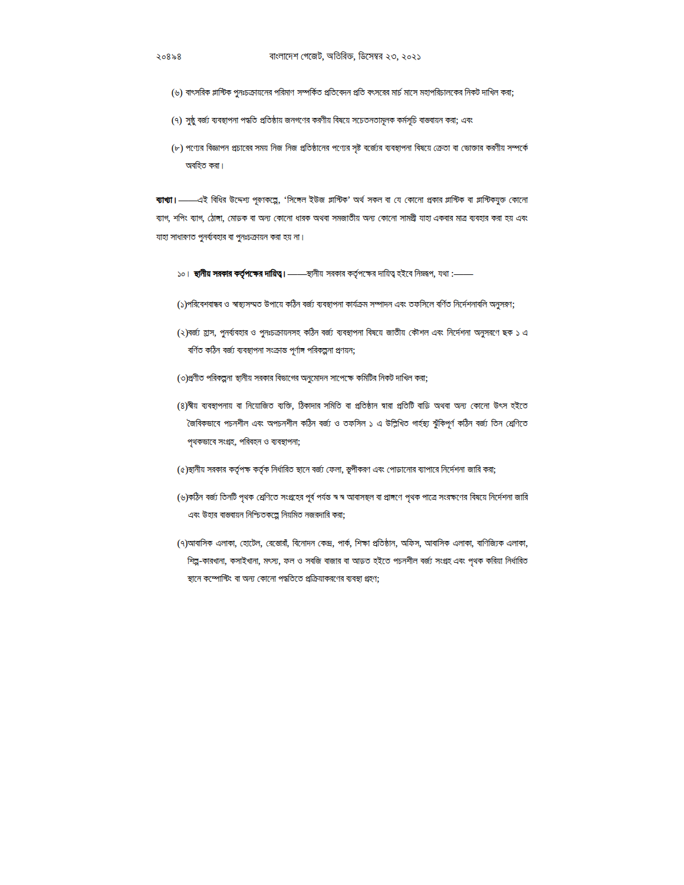২০৪৯৪
বাংলাদেশ গেজেট, অতিরিক্ত, ডিসেম্বর ২৩, ২০২১
(৬)
বাৎসরিক প্লাস্টিক পুনঃচক্রায়নের পরিমাণ সম্পর্কিত প্রতিবেদন প্রতি বৎসরের মার্চ মাসে মহাপরিচালকের নিকট দাখিল করা;
(৭)
সুষ্ঠু বর্জ্য ব্যবস্থাপনা পদ্ধতি প্রতিষ্ঠায় জনগণের করণীয় বিষয়ে সচেতনতামূলক কর্মসূচি বাস্তবায়ন করা; এবং
(৮)
পণ্যের বিজ্ঞাপন প্রচারের সময় নিজ নিজ প্রতিষ্ঠানের পণ্যের সৃষ্ট বর্জ্যের ব্যবস্থাপনা বিষয়ে ক্রেতা বা ভোক্তার করণীয় সম্পর্কে অবহিত করা।
ব্যাখ্যা।——এই বিধির উদ্দেশ্য পূরণকল্পে, ‘সিঙ্গেল ইউজ প্লাস্টিক’ অর্থ সকল বা যে কোনো প্রকার প্লাস্টিক বা প্লাস্টিকযুক্ত কোনো ব্যাগ, শপিং ব্যাগ, ঠোঙ্গা, মোড়ক বা অন্য কোনো ধারক অথবা সমজাতীয় অন্য কোনো সামগ্রী যাহা একবার মাত্র ব্যবহার করা হয় এবং যাহা সাধারণত পুনর্ব্যবহার বা পুনঃচক্রায়ন করা হয় না।
১০। স্থানীয় সরকার কর্তৃপক্ষের দায়িত্ব।——স্থানীয় সরকার কর্তৃপক্ষের দায়িত্ব হইবে নিম্নরূপ, যথা :——
(১)
পরিবেশবান্ধব ও স্বাস্থ্যসম্মত উপায়ে কঠিন বর্জ্য ব্যবস্থাপনা কার্যক্রম সম্পাদন এবং তফসিলে বর্ণিত নির্দেশনাবলি অনুসরণ;
(২)
বর্জ্য হ্রাস, পুনর্ব্যবহার ও পুনঃচক্রায়নসহ কঠিন বর্জ্য ব্যবস্থাপনা বিষয়ে জাতীয় কৌশল এবং নির্দেশনা অনুসরণে ছক ১ এ বর্ণিত কঠিন বর্জ্য ব্যবস্থাপনা সংক্রান্ত পূর্ণাঙ্গ পরিকল্পনা প্রণয়ন;
(৩)
প্রণীত পরিকল্পনা স্থানীয় সরকার বিভাগের অনুমোদন সাপেক্ষে কমিটির নিকট দাখিল করা;
(৪)
স্বীয় ব্যবস্থাপনায় বা নিয়োজিত ব্যক্তি, ঠিকাদার সমিতি বা প্রতিষ্ঠান দ্বারা প্রতিটি বাড়ি অথবা অন্য কোনো উৎস হইতে জৈবিকভাবে পচনশীল এবং অপচনশীল কঠিন বর্জ্য ও তফসিল ১ এ উল্লিখিত গার্হস্থ্য ঝুঁকিপূর্ণ কঠিন বর্জ্য তিন শ্রেণিতে পৃথকভাবে সংগ্রহ, পরিবহন ও ব্যবস্থাপনা;
(৫)
স্থানীয় সরকার কর্তৃপক্ষ কর্তৃক নির্ধারিত স্থানে বর্জ্য ফেলা, স্তূপীকরণ এবং পোড়ানোর ব্যাপারে নির্দেশনা জারি করা;
(৬)
কঠিন বর্জ্য তিনটি পৃথক শ্রেণিতে সংগ্রহের পূর্ব পর্যন্ত স্ব স্ব আবাসস্থল বা প্রাঙ্গণে পৃথক পাত্রে সংরক্ষণের বিষয়ে নির্দেশনা জারি এবং উহার বাস্তবায়ন নিশ্চিতকল্পে নিয়মিত নজরদারি করা;
(৭)
আবাসিক এলাকা, হোটেল, রেস্তোরাঁ, বিনোদন কেন্দ্র, পার্ক, শিক্ষা প্রতিষ্ঠান, অফিস, আবাসিক এলাকা, বাণিজ্যিক এলাকা, শিল্প-কারখানা, কসাইখানা, মৎস্য, ফল ও সবজি বাজার বা আড়ত হইতে পচনশীল বর্জ্য সংগ্রহ এবং পৃথক করিয়া নির্ধারিত স্থানে কম্পোস্টিং বা অন্য কোনো পদ্ধতিতে প্রক্রিয়াকরণের ব্যবস্থা গ্রহণ;